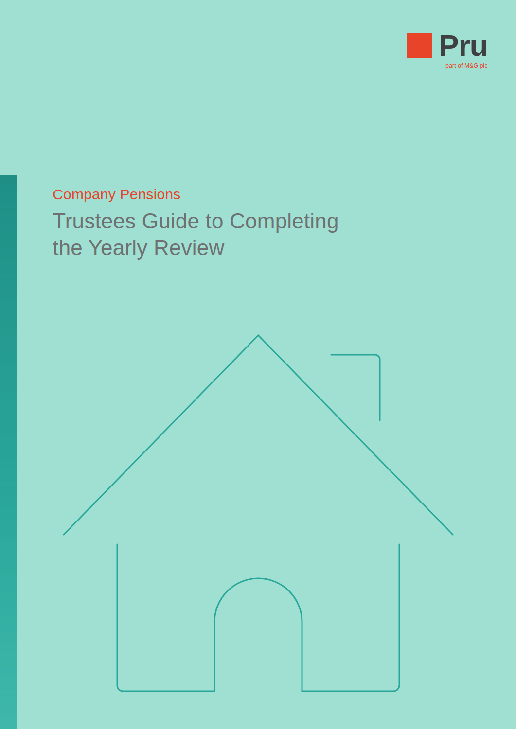Pru part of M&G plc
Company Pensions
Trustees Guide to Completing
the Yearly Review